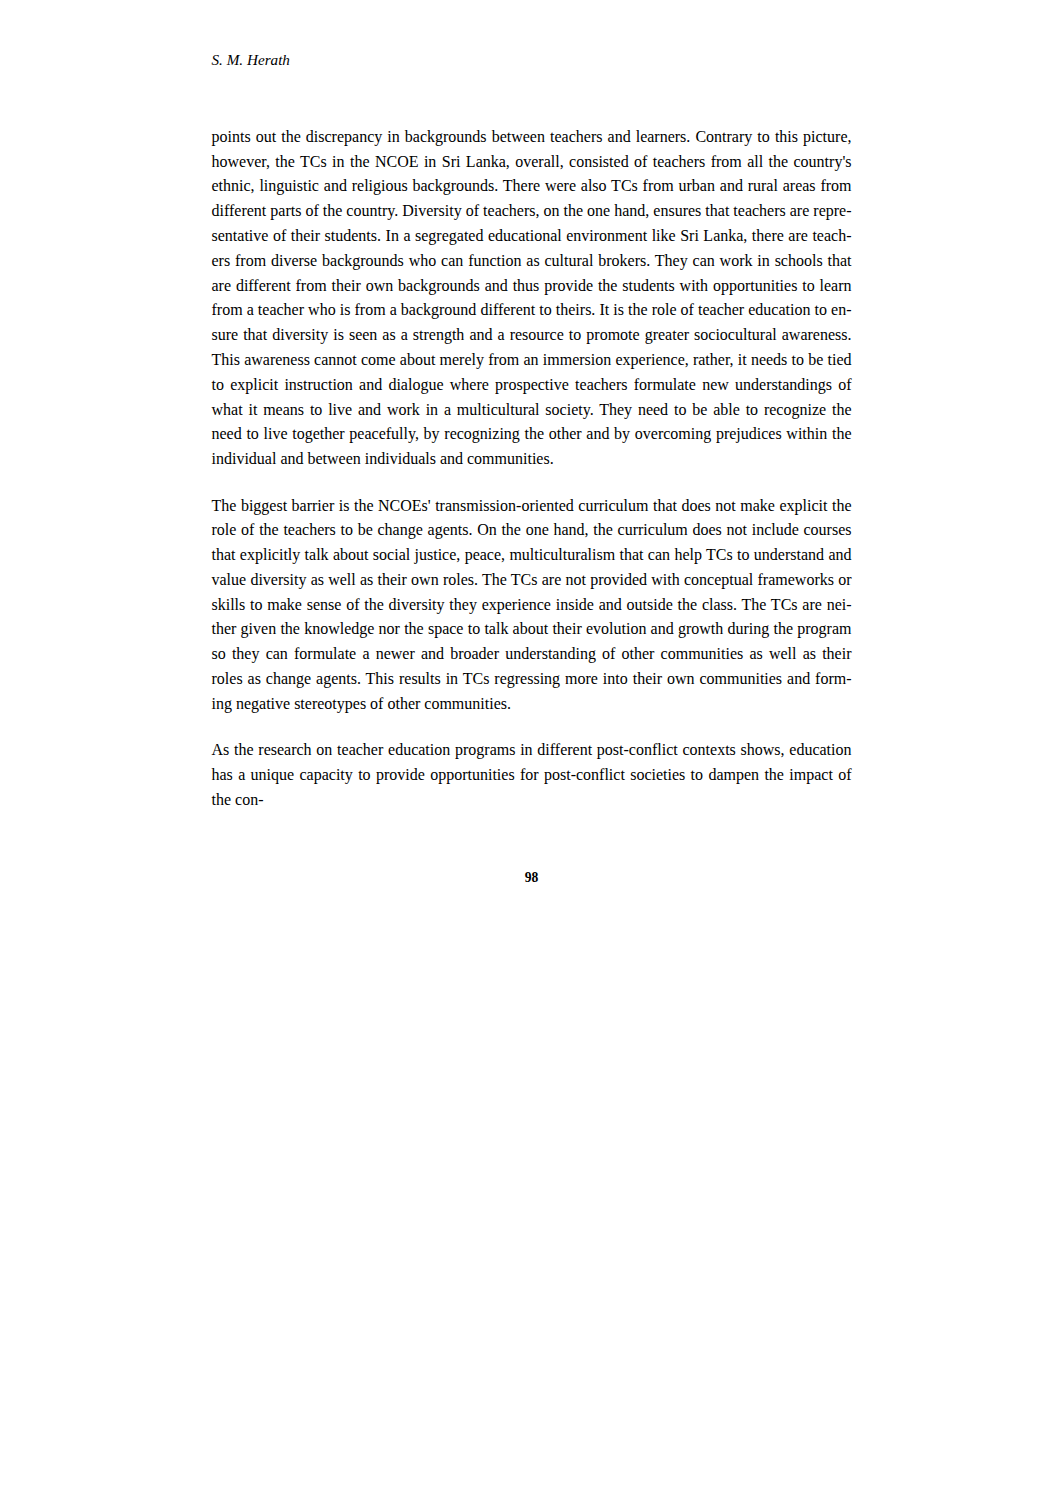S. M. Herath
points out the discrepancy in backgrounds between teachers and learners. Contrary to this picture, however, the TCs in the NCOE in Sri Lanka, overall, consisted of teachers from all the country's ethnic, linguistic and religious backgrounds. There were also TCs from urban and rural areas from different parts of the country. Diversity of teachers, on the one hand, ensures that teachers are representative of their students. In a segregated educational environment like Sri Lanka, there are teachers from diverse backgrounds who can function as cultural brokers. They can work in schools that are different from their own backgrounds and thus provide the students with opportunities to learn from a teacher who is from a background different to theirs. It is the role of teacher education to ensure that diversity is seen as a strength and a resource to promote greater sociocultural awareness. This awareness cannot come about merely from an immersion experience, rather, it needs to be tied to explicit instruction and dialogue where prospective teachers formulate new understandings of what it means to live and work in a multicultural society. They need to be able to recognize the need to live together peacefully, by recognizing the other and by overcoming prejudices within the individual and between individuals and communities.
The biggest barrier is the NCOEs' transmission-oriented curriculum that does not make explicit the role of the teachers to be change agents. On the one hand, the curriculum does not include courses that explicitly talk about social justice, peace, multiculturalism that can help TCs to understand and value diversity as well as their own roles. The TCs are not provided with conceptual frameworks or skills to make sense of the diversity they experience inside and outside the class. The TCs are neither given the knowledge nor the space to talk about their evolution and growth during the program so they can formulate a newer and broader understanding of other communities as well as their roles as change agents. This results in TCs regressing more into their own communities and forming negative stereotypes of other communities.
As the research on teacher education programs in different post-conflict contexts shows, education has a unique capacity to provide opportunities for post-conflict societies to dampen the impact of the con-
98